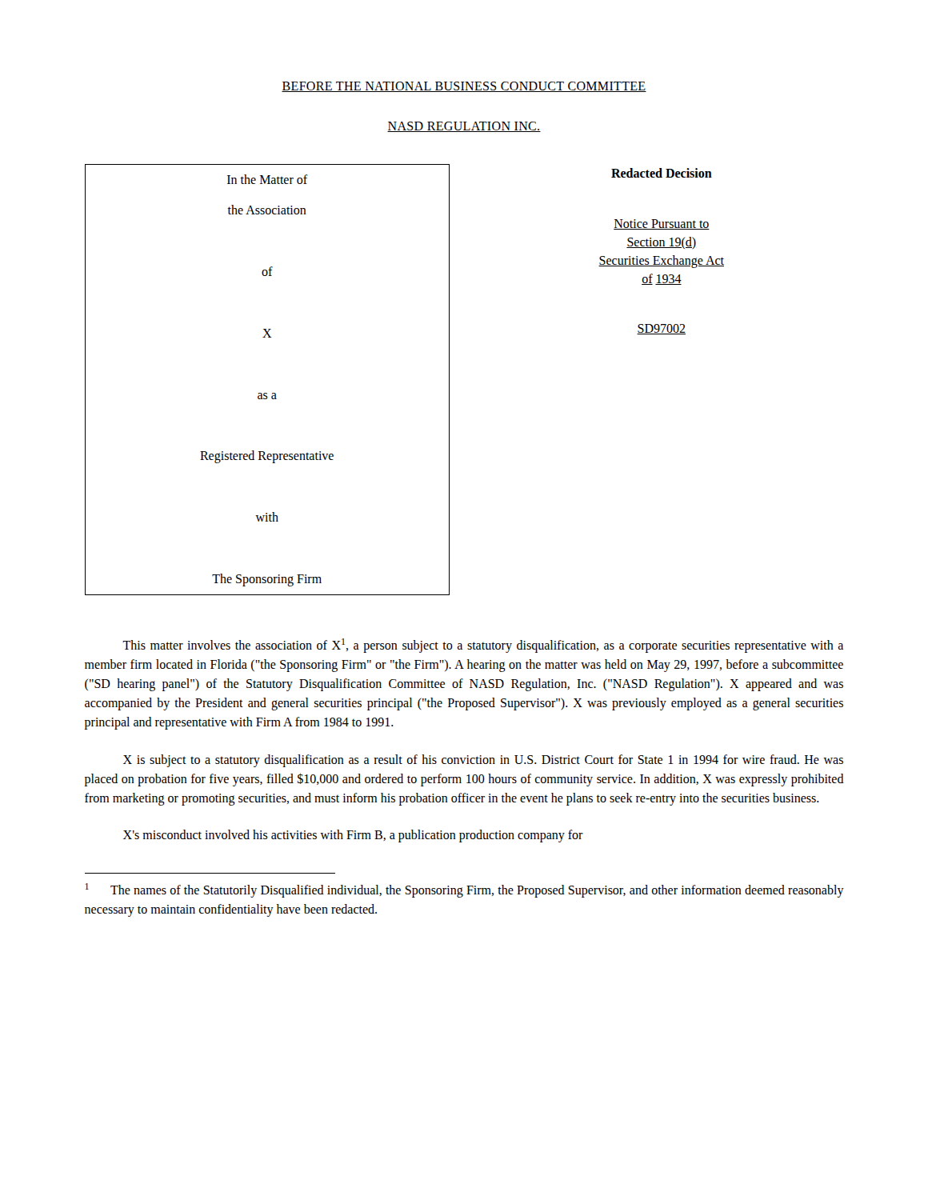BEFORE THE NATIONAL BUSINESS CONDUCT COMMITTEE
NASD REGULATION INC.
| In the Matter of the Association of X as a Registered Representative with The Sponsoring Firm | | Redacted Decision Notice Pursuant to Section 19(d) Securities Exchange Act of 1934 SD97002 |
This matter involves the association of X1, a person subject to a statutory disqualification, as a corporate securities representative with a member firm located in Florida ("the Sponsoring Firm" or "the Firm"). A hearing on the matter was held on May 29, 1997, before a subcommittee ("SD hearing panel") of the Statutory Disqualification Committee of NASD Regulation, Inc. ("NASD Regulation"). X appeared and was accompanied by the President and general securities principal ("the Proposed Supervisor"). X was previously employed as a general securities principal and representative with Firm A from 1984 to 1991.
X is subject to a statutory disqualification as a result of his conviction in U.S. District Court for State 1 in 1994 for wire fraud. He was placed on probation for five years, filled $10,000 and ordered to perform 100 hours of community service. In addition, X was expressly prohibited from marketing or promoting securities, and must inform his probation officer in the event he plans to seek re-entry into the securities business.
X's misconduct involved his activities with Firm B, a publication production company for
1 The names of the Statutorily Disqualified individual, the Sponsoring Firm, the Proposed Supervisor, and other information deemed reasonably necessary to maintain confidentiality have been redacted.